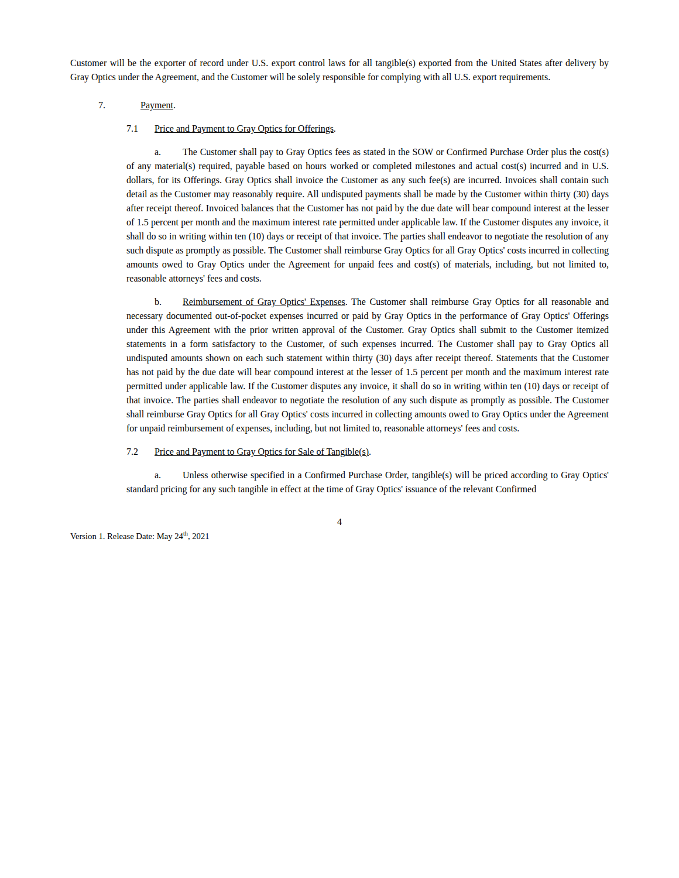Customer will be the exporter of record under U.S. export control laws for all tangible(s) exported from the United States after delivery by Gray Optics under the Agreement, and the Customer will be solely responsible for complying with all U.S. export requirements.
7. Payment.
7.1 Price and Payment to Gray Optics for Offerings.
a. The Customer shall pay to Gray Optics fees as stated in the SOW or Confirmed Purchase Order plus the cost(s) of any material(s) required, payable based on hours worked or completed milestones and actual cost(s) incurred and in U.S. dollars, for its Offerings. Gray Optics shall invoice the Customer as any such fee(s) are incurred. Invoices shall contain such detail as the Customer may reasonably require. All undisputed payments shall be made by the Customer within thirty (30) days after receipt thereof. Invoiced balances that the Customer has not paid by the due date will bear compound interest at the lesser of 1.5 percent per month and the maximum interest rate permitted under applicable law. If the Customer disputes any invoice, it shall do so in writing within ten (10) days or receipt of that invoice. The parties shall endeavor to negotiate the resolution of any such dispute as promptly as possible. The Customer shall reimburse Gray Optics for all Gray Optics' costs incurred in collecting amounts owed to Gray Optics under the Agreement for unpaid fees and cost(s) of materials, including, but not limited to, reasonable attorneys' fees and costs.
b. Reimbursement of Gray Optics' Expenses. The Customer shall reimburse Gray Optics for all reasonable and necessary documented out-of-pocket expenses incurred or paid by Gray Optics in the performance of Gray Optics' Offerings under this Agreement with the prior written approval of the Customer. Gray Optics shall submit to the Customer itemized statements in a form satisfactory to the Customer, of such expenses incurred. The Customer shall pay to Gray Optics all undisputed amounts shown on each such statement within thirty (30) days after receipt thereof. Statements that the Customer has not paid by the due date will bear compound interest at the lesser of 1.5 percent per month and the maximum interest rate permitted under applicable law. If the Customer disputes any invoice, it shall do so in writing within ten (10) days or receipt of that invoice. The parties shall endeavor to negotiate the resolution of any such dispute as promptly as possible. The Customer shall reimburse Gray Optics for all Gray Optics' costs incurred in collecting amounts owed to Gray Optics under the Agreement for unpaid reimbursement of expenses, including, but not limited to, reasonable attorneys' fees and costs.
7.2 Price and Payment to Gray Optics for Sale of Tangible(s).
a. Unless otherwise specified in a Confirmed Purchase Order, tangible(s) will be priced according to Gray Optics' standard pricing for any such tangible in effect at the time of Gray Optics' issuance of the relevant Confirmed
4
Version 1. Release Date: May 24th, 2021